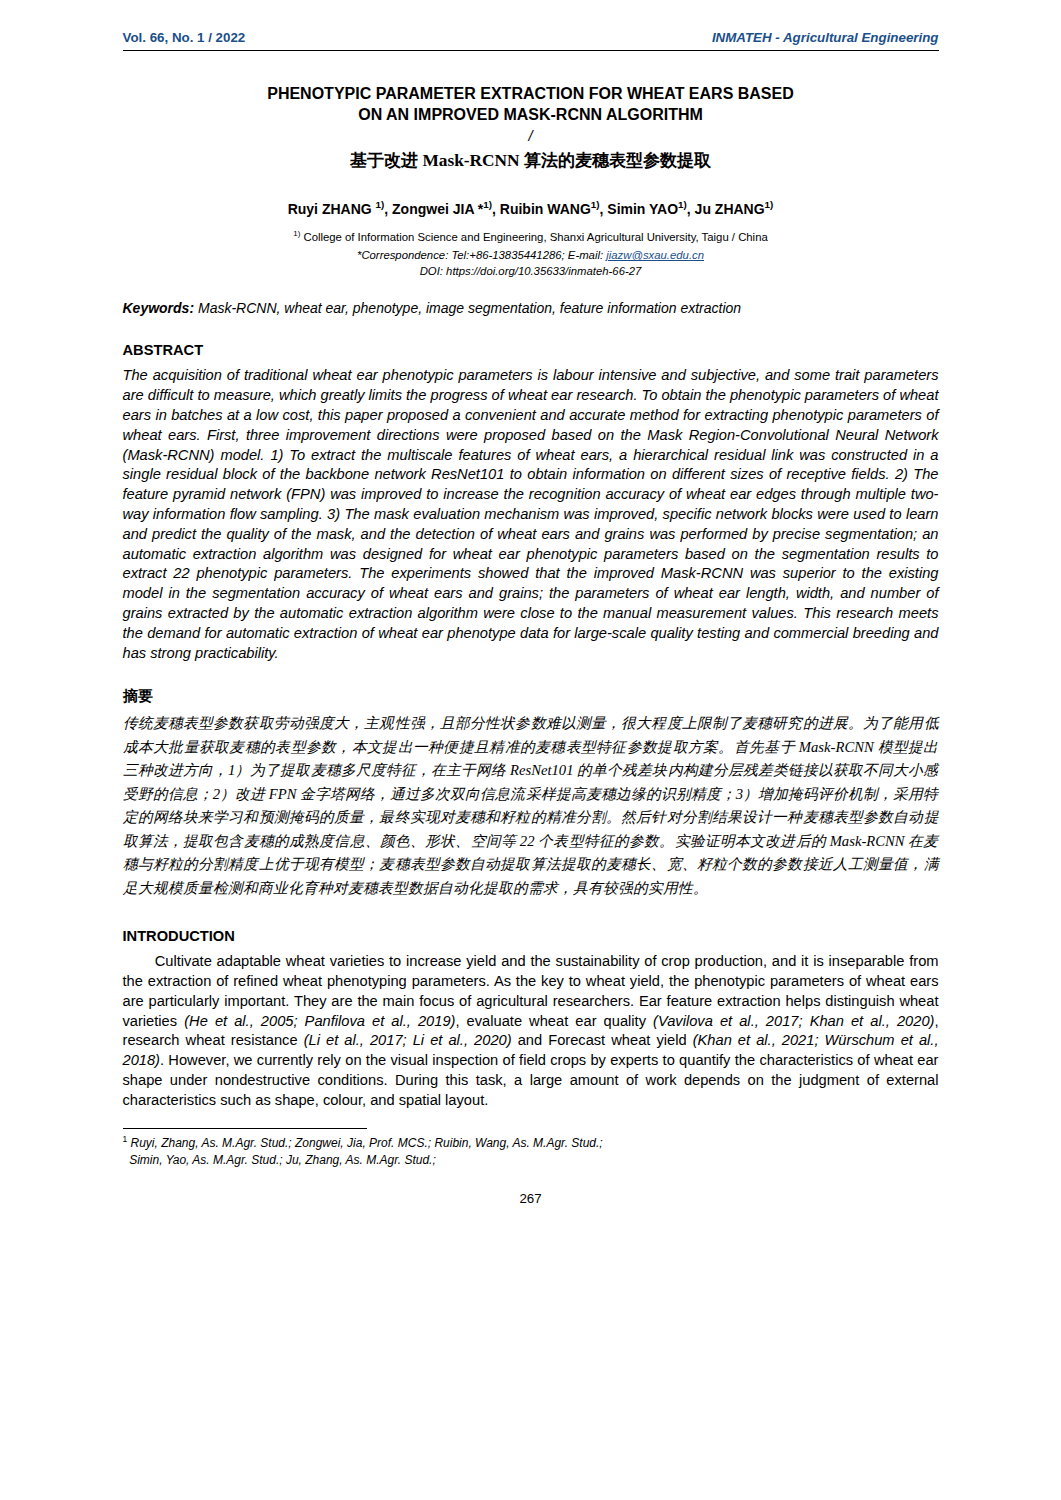Vol. 66, No. 1 / 2022 INMATEH - Agricultural Engineering
PHENOTYPIC PARAMETER EXTRACTION FOR WHEAT EARS BASED
ON AN IMPROVED MASK-RCNN ALGORITHM
/
基于改进 Mask-RCNN 算法的麦穗表型参数提取
Ruyi ZHANG 1), Zongwei JIA *1), Ruibin WANG1), Simin YAO1), Ju ZHANG1)
1) College of Information Science and Engineering, Shanxi Agricultural University, Taigu / China
*Correspondence: Tel:+86-13835441286; E-mail: jiazw@sxau.edu.cn
DOI: https://doi.org/10.35633/inmateh-66-27
Keywords: Mask-RCNN, wheat ear, phenotype, image segmentation, feature information extraction
ABSTRACT
The acquisition of traditional wheat ear phenotypic parameters is labour intensive and subjective, and some trait parameters are difficult to measure, which greatly limits the progress of wheat ear research. To obtain the phenotypic parameters of wheat ears in batches at a low cost, this paper proposed a convenient and accurate method for extracting phenotypic parameters of wheat ears. First, three improvement directions were proposed based on the Mask Region-Convolutional Neural Network (Mask-RCNN) model. 1) To extract the multiscale features of wheat ears, a hierarchical residual link was constructed in a single residual block of the backbone network ResNet101 to obtain information on different sizes of receptive fields. 2) The feature pyramid network (FPN) was improved to increase the recognition accuracy of wheat ear edges through multiple two-way information flow sampling. 3) The mask evaluation mechanism was improved, specific network blocks were used to learn and predict the quality of the mask, and the detection of wheat ears and grains was performed by precise segmentation; an automatic extraction algorithm was designed for wheat ear phenotypic parameters based on the segmentation results to extract 22 phenotypic parameters. The experiments showed that the improved Mask-RCNN was superior to the existing model in the segmentation accuracy of wheat ears and grains; the parameters of wheat ear length, width, and number of grains extracted by the automatic extraction algorithm were close to the manual measurement values. This research meets the demand for automatic extraction of wheat ear phenotype data for large-scale quality testing and commercial breeding and has strong practicability.
摘要
传统麦穗表型参数获取劳动强度大，主观性强，且部分性状参数难以测量，很大程度上限制了麦穗研究的进展。为了能用低成本大批量获取麦穗的表型参数，本文提出一种便捷且精准的麦穗表型特征参数提取方案。首先基于 Mask-RCNN 模型提出三种改进方向，1）为了提取麦穗多尺度特征，在主干网络 ResNet101 的单个残差块内构建分层残差类链接以获取不同大小感受野的信息；2）改进 FPN 金字塔网络，通过多次双向信息流采样提高麦穗边缘的识别精度；3）增加掩码评价机制，采用特定的网络块来学习和预测掩码的质量，最终实现对麦穗和籽粒的精准分割。然后针对分割结果设计一种麦穗表型参数自动提取算法，提取包含麦穗的成熟度信息、颜色、形状、空间等 22 个表型特征的参数。实验证明本文改进后的 Mask-RCNN 在麦穗与籽粒的分割精度上优于现有模型；麦穗表型参数自动提取算法提取的麦穗长、宽、籽粒个数的参数接近人工测量值，满足大规模质量检测和商业化育种对麦穗表型数据自动化提取的需求，具有较强的实用性。
INTRODUCTION
Cultivate adaptable wheat varieties to increase yield and the sustainability of crop production, and it is inseparable from the extraction of refined wheat phenotyping parameters. As the key to wheat yield, the phenotypic parameters of wheat ears are particularly important. They are the main focus of agricultural researchers. Ear feature extraction helps distinguish wheat varieties (He et al., 2005; Panfilova et al., 2019), evaluate wheat ear quality (Vavilova et al., 2017; Khan et al., 2020), research wheat resistance (Li et al., 2017; Li et al., 2020) and Forecast wheat yield (Khan et al., 2021; Würschum et al., 2018). However, we currently rely on the visual inspection of field crops by experts to quantify the characteristics of wheat ear shape under nondestructive conditions. During this task, a large amount of work depends on the judgment of external characteristics such as shape, colour, and spatial layout.
1 Ruyi, Zhang, As. M.Agr. Stud.; Zongwei, Jia, Prof. MCS.; Ruibin, Wang, As. M.Agr. Stud.;
Simin, Yao, As. M.Agr. Stud.; Ju, Zhang, As. M.Agr. Stud.;
267